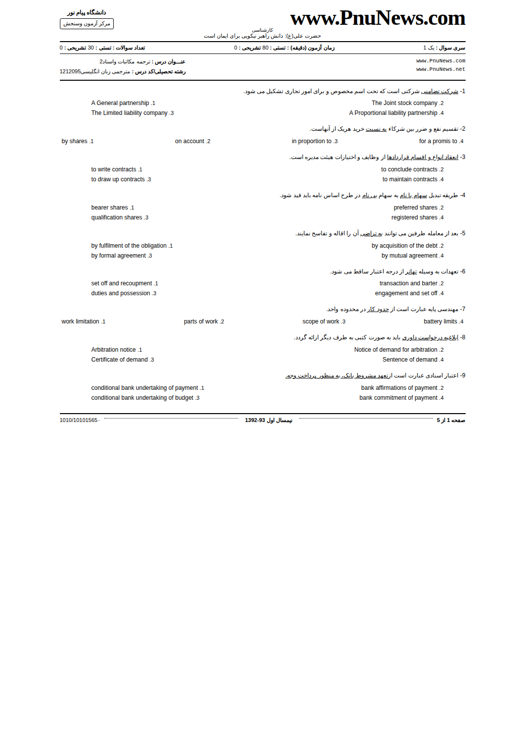www.PnuNews.com
دانشگاه پیام نور
مرکز آزمون وسنجش
کارشناسی
حضرت علی(ع): دانش راهبر نیکویی برای ایمان است
سری سوال : یک 1
زمان آزمون (دقیقه) : تستی : 80 تشریحی : 0
تعداد سوالات : تستی : 30 تشریحی : 0
www.PnuNews.com
www.PnuNews.net
عنـــوان درس : ترجمه مکاتبات واسناد2
رشته تحصیلی/کد درس : مترجمی زبان انگلیسی1212095
1- شرکت تضامنی شرکتی است که تحت اسم مخصوص و برای امور تجاری تشکیل می شود.
1. A General partnership
2. The Joint stock company
3. The Limited liability company
4. A Proportional liability partnership
2- تقسیم نفع و ضرر بین شرکاء به نسبت خرید هریک از آنهاست.
1. by shares
2. on account
3. in proportion to
4. for a promis to
3- انعقاد انواع و اقسام قراردادها از وظایف و اختیارات هیئت مدیره است.
1. to write contracts
2. to conclude contracts
3. to draw up contracts
4. to maintain contracts
4- طریقه تبدیل سهام با نام به سهام بی نام در طرح اساس نامه باید قید شود.
1. bearer shares
2. preferred shares
3. qualification shares
4. registered shares
5- بعد از معامله طرفین می توانند به تراضی آن را اقاله و تفاسخ نمایند.
1. by fulfilment of the obligation
2. by acquisition of the debt
3. by formal agreement
4. by mutual agreement
6- تعهدات به وسیله تهاتر از درجه اعتبار ساقط می شود.
1. set off and recoupment
2. transaction and barter
3. duties and possession
4. engagement and set off
7- مهندسی پایه عبارت است از حدود کار در محدوده واحد.
1. work limitation
2. parts of work
3. scope of work
4. battery limits
8- ابلاغیه درخواست داوری باید به صورت کتبی به طرف دیگر ارائه گردد.
1. Arbitration notice
2. Notice of demand for arbitration
3. Certificate of demand
4. Sentence of demand
9- اعتبار اسنادی عبارت است ازتعهد مشروط بانک، به منظور پرداخت وجه.
1. conditional bank undertaking of payment
2. bank affirmations of payment
3. conditional bank undertaking of budget
4. bank commitment of payment
صفحه 1 از 5
نیمسال اول 93-1392
1010/10101565٠